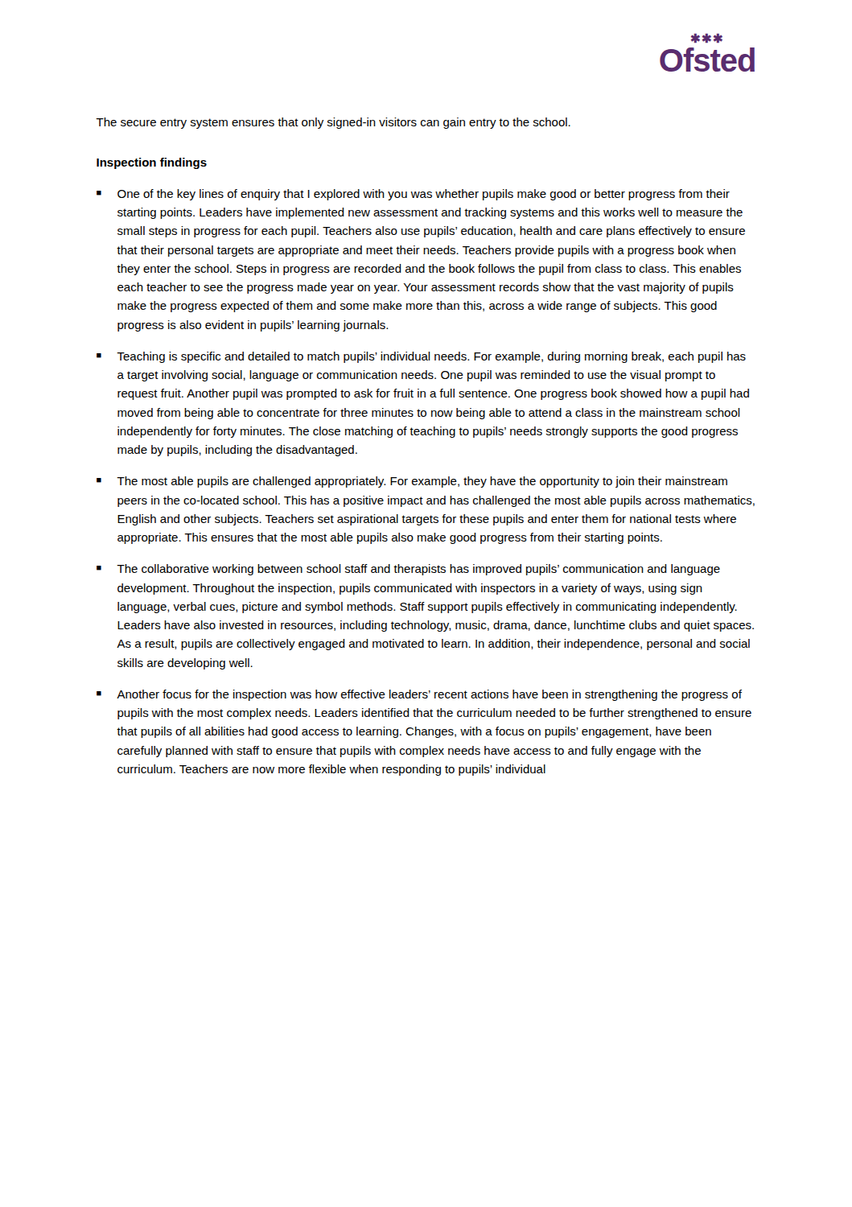✱✱✱
Ofsted
The secure entry system ensures that only signed-in visitors can gain entry to the school.
Inspection findings
One of the key lines of enquiry that I explored with you was whether pupils make good or better progress from their starting points. Leaders have implemented new assessment and tracking systems and this works well to measure the small steps in progress for each pupil. Teachers also use pupils’ education, health and care plans effectively to ensure that their personal targets are appropriate and meet their needs. Teachers provide pupils with a progress book when they enter the school. Steps in progress are recorded and the book follows the pupil from class to class. This enables each teacher to see the progress made year on year. Your assessment records show that the vast majority of pupils make the progress expected of them and some make more than this, across a wide range of subjects. This good progress is also evident in pupils’ learning journals.
Teaching is specific and detailed to match pupils’ individual needs. For example, during morning break, each pupil has a target involving social, language or communication needs. One pupil was reminded to use the visual prompt to request fruit. Another pupil was prompted to ask for fruit in a full sentence. One progress book showed how a pupil had moved from being able to concentrate for three minutes to now being able to attend a class in the mainstream school independently for forty minutes. The close matching of teaching to pupils’ needs strongly supports the good progress made by pupils, including the disadvantaged.
The most able pupils are challenged appropriately. For example, they have the opportunity to join their mainstream peers in the co-located school. This has a positive impact and has challenged the most able pupils across mathematics, English and other subjects. Teachers set aspirational targets for these pupils and enter them for national tests where appropriate. This ensures that the most able pupils also make good progress from their starting points.
The collaborative working between school staff and therapists has improved pupils’ communication and language development. Throughout the inspection, pupils communicated with inspectors in a variety of ways, using sign language, verbal cues, picture and symbol methods. Staff support pupils effectively in communicating independently. Leaders have also invested in resources, including technology, music, drama, dance, lunchtime clubs and quiet spaces. As a result, pupils are collectively engaged and motivated to learn. In addition, their independence, personal and social skills are developing well.
Another focus for the inspection was how effective leaders’ recent actions have been in strengthening the progress of pupils with the most complex needs. Leaders identified that the curriculum needed to be further strengthened to ensure that pupils of all abilities had good access to learning. Changes, with a focus on pupils’ engagement, have been carefully planned with staff to ensure that pupils with complex needs have access to and fully engage with the curriculum. Teachers are now more flexible when responding to pupils’ individual